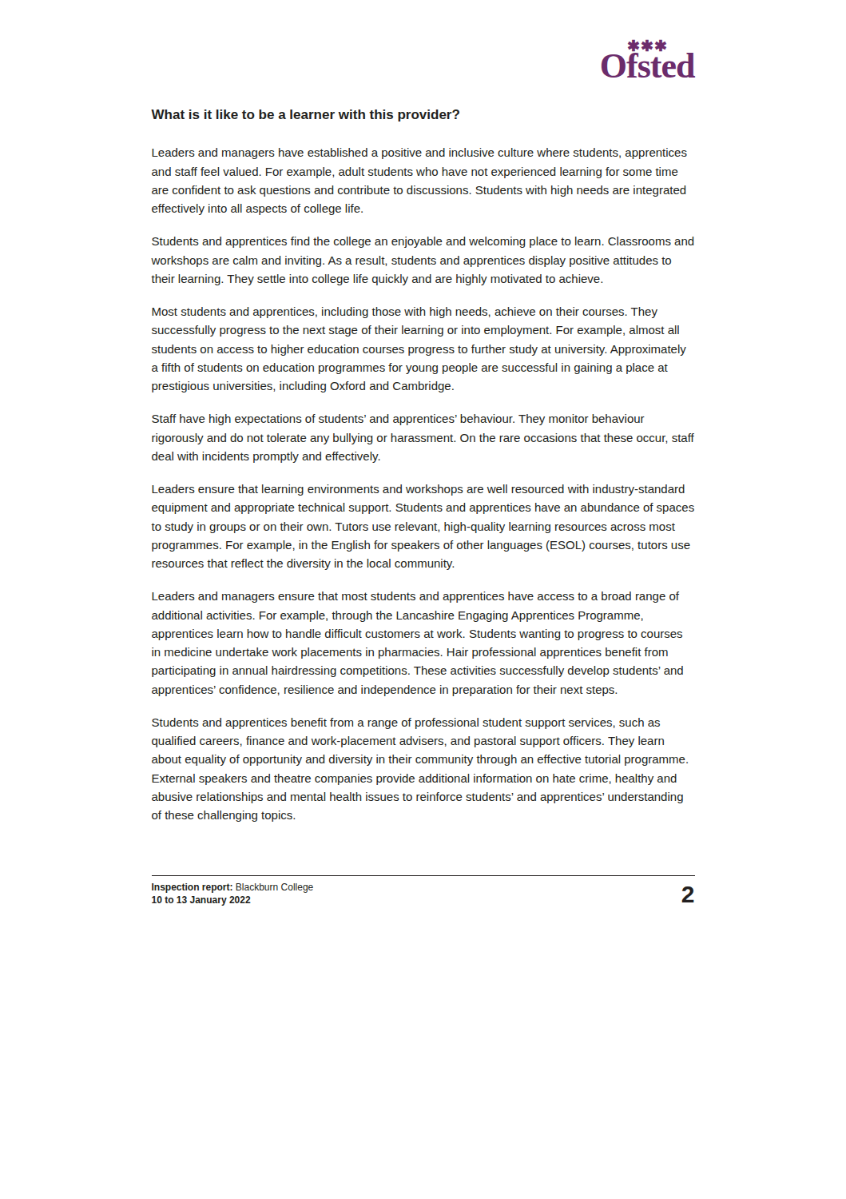✱✱✱
Ofsted
What is it like to be a learner with this provider?
Leaders and managers have established a positive and inclusive culture where students, apprentices and staff feel valued. For example, adult students who have not experienced learning for some time are confident to ask questions and contribute to discussions. Students with high needs are integrated effectively into all aspects of college life.
Students and apprentices find the college an enjoyable and welcoming place to learn. Classrooms and workshops are calm and inviting. As a result, students and apprentices display positive attitudes to their learning. They settle into college life quickly and are highly motivated to achieve.
Most students and apprentices, including those with high needs, achieve on their courses. They successfully progress to the next stage of their learning or into employment. For example, almost all students on access to higher education courses progress to further study at university. Approximately a fifth of students on education programmes for young people are successful in gaining a place at prestigious universities, including Oxford and Cambridge.
Staff have high expectations of students’ and apprentices’ behaviour. They monitor behaviour rigorously and do not tolerate any bullying or harassment. On the rare occasions that these occur, staff deal with incidents promptly and effectively.
Leaders ensure that learning environments and workshops are well resourced with industry-standard equipment and appropriate technical support. Students and apprentices have an abundance of spaces to study in groups or on their own. Tutors use relevant, high-quality learning resources across most programmes. For example, in the English for speakers of other languages (ESOL) courses, tutors use resources that reflect the diversity in the local community.
Leaders and managers ensure that most students and apprentices have access to a broad range of additional activities. For example, through the Lancashire Engaging Apprentices Programme, apprentices learn how to handle difficult customers at work. Students wanting to progress to courses in medicine undertake work placements in pharmacies. Hair professional apprentices benefit from participating in annual hairdressing competitions. These activities successfully develop students’ and apprentices’ confidence, resilience and independence in preparation for their next steps.
Students and apprentices benefit from a range of professional student support services, such as qualified careers, finance and work-placement advisers, and pastoral support officers. They learn about equality of opportunity and diversity in their community through an effective tutorial programme. External speakers and theatre companies provide additional information on hate crime, healthy and abusive relationships and mental health issues to reinforce students’ and apprentices’ understanding of these challenging topics.
Inspection report: Blackburn College
10 to 13 January 2022
2